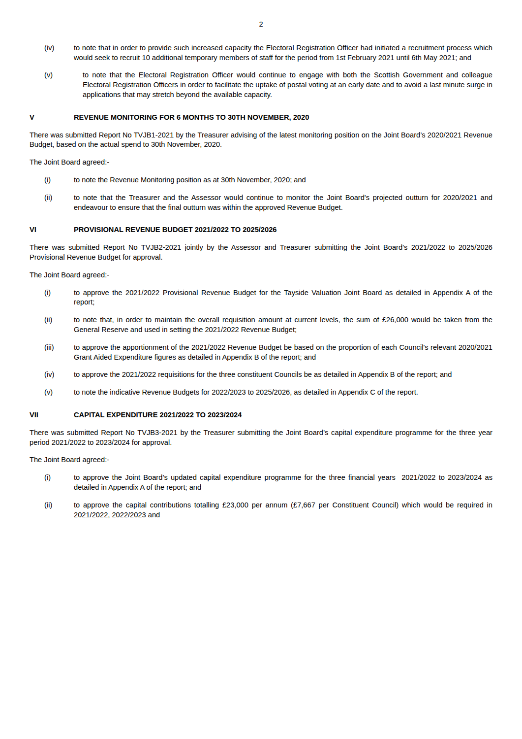2
(iv)
to note that in order to provide such increased capacity the Electoral Registration Officer had initiated a recruitment process which would seek to recruit 10 additional temporary members of staff for the period from 1st February 2021 until 6th May 2021; and
(v)
to note that the Electoral Registration Officer would continue to engage with both the Scottish Government and colleague Electoral Registration Officers in order to facilitate the uptake of postal voting at an early date and to avoid a last minute surge in applications that may stretch beyond the available capacity.
VREVENUE MONITORING FOR 6 MONTHS TO 30TH NOVEMBER, 2020
There was submitted Report No TVJB1-2021 by the Treasurer advising of the latest monitoring position on the Joint Board’s 2020/2021 Revenue Budget, based on the actual spend to 30th November, 2020.
The Joint Board agreed:-
(i)
to note the Revenue Monitoring position as at 30th November, 2020; and
(ii)
to note that the Treasurer and the Assessor would continue to monitor the Joint Board's projected outturn for 2020/2021 and endeavour to ensure that the final outturn was within the approved Revenue Budget.
VI PROVISIONAL REVENUE BUDGET 2021/2022 TO 2025/2026
There was submitted Report No TVJB2-2021 jointly by the Assessor and Treasurer submitting the Joint Board’s 2021/2022 to 2025/2026 Provisional Revenue Budget for approval.
The Joint Board agreed:-
(i)
to approve the 2021/2022 Provisional Revenue Budget for the Tayside Valuation Joint Board as detailed in Appendix A of the report;
(ii)
to note that, in order to maintain the overall requisition amount at current levels, the sum of £26,000 would be taken from the General Reserve and used in setting the 2021/2022 Revenue Budget;
(iii)
to approve the apportionment of the 2021/2022 Revenue Budget be based on the proportion of each Council's relevant 2020/2021 Grant Aided Expenditure figures as detailed in Appendix B of the report; and
(iv)
to approve the 2021/2022 requisitions for the three constituent Councils be as detailed in Appendix B of the report; and
(v)
to note the indicative Revenue Budgets for 2022/2023 to 2025/2026, as detailed in Appendix C of the report.
VII CAPITAL EXPENDITURE 2021/2022 TO 2023/2024
There was submitted Report No TVJB3-2021 by the Treasurer submitting the Joint Board’s capital expenditure programme for the three year period 2021/2022 to 2023/2024 for approval.
The Joint Board agreed:-
(i)
to approve the Joint Board’s updated capital expenditure programme for the three financial years 2021/2022 to 2023/2024 as detailed in Appendix A of the report; and
(ii)
to approve the capital contributions totalling £23,000 per annum (£7,667 per Constituent Council) which would be required in 2021/2022, 2022/2023 and